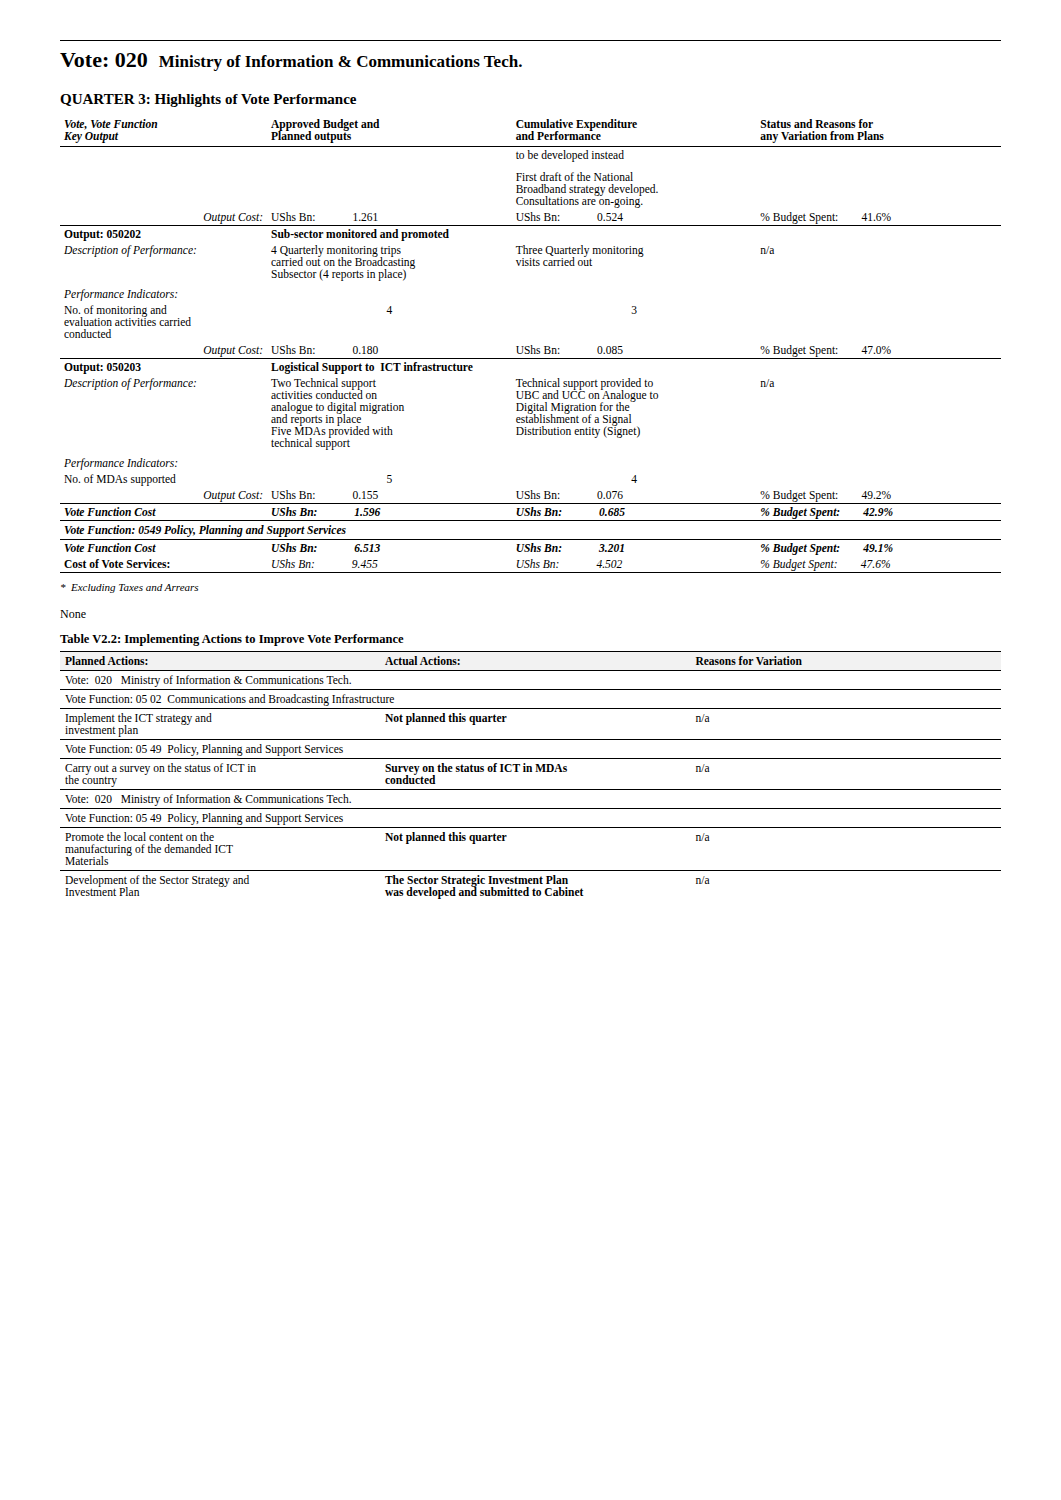Vote: 020 Ministry of Information & Communications Tech.
QUARTER 3: Highlights of Vote Performance
| Vote, Vote Function Key Output | Approved Budget and Planned outputs | Cumulative Expenditure and Performance | Status and Reasons for any Variation from Plans |
| --- | --- | --- | --- |
| | | to be developed instead | |
| | | First draft of the National Broadband strategy developed. Consultations are on-going. | |
| Output Cost: | UShs Bn: 1.261 | UShs Bn: 0.524 | % Budget Spent: 41.6% |
| Output: 050202 | Sub-sector monitored and promoted |
| Description of Performance: | 4 Quarterly monitoring trips carried out on the Broadcasting Subsector (4 reports in place) | Three Quarterly monitoring visits carried out | n/a |
| Performance Indicators: |
| No. of monitoring and evaluation activities carried conducted | 4 | 3 | |
| Output Cost: | UShs Bn: 0.180 | UShs Bn: 0.085 | % Budget Spent: 47.0% |
| Output: 050203 | Logistical Support to ICT infrastructure |
| Description of Performance: | Two Technical support activities conducted on analogue to digital migration and reports in place Five MDAs provided with technical support | Technical support provided to UBC and UCC on Analogue to Digital Migration for the establishment of a Signal Distribution entity (Signet) | n/a |
| Performance Indicators: |
| No. of MDAs supported | 5 | 4 | |
| Output Cost: | UShs Bn: 0.155 | UShs Bn: 0.076 | % Budget Spent: 49.2% |
| Vote Function Cost | UShs Bn: 1.596 | UShs Bn: 0.685 | % Budget Spent: 42.9% |
| Vote Function: 0549 Policy, Planning and Support Services |
| Vote Function Cost | UShs Bn: 6.513 | UShs Bn: 3.201 | % Budget Spent: 49.1% |
| Cost of Vote Services: | UShs Bn: 9.455 | UShs Bn: 4.502 | % Budget Spent: 47.6% |
* Excluding Taxes and Arrears
None
Table V2.2: Implementing Actions to Improve Vote Performance
| Planned Actions: | Actual Actions: | Reasons for Variation |
| --- | --- | --- |
| Vote: 020 Ministry of Information & Communications Tech. |
| Vote Function: 05 02 Communications and Broadcasting Infrastructure |
| Implement the ICT strategy and investment plan | Not planned this quarter | n/a |
| Vote Function: 05 49 Policy, Planning and Support Services |
| Carry out a survey on the status of ICT in the country | Survey on the status of ICT in MDAs conducted | n/a |
| Vote: 020 Ministry of Information & Communications Tech. |
| Vote Function: 05 49 Policy, Planning and Support Services |
| Promote the local content on the manufacturing of the demanded ICT Materials | Not planned this quarter | n/a |
| Development of the Sector Strategy and Investment Plan | The Sector Strategic Investment Plan was developed and submitted to Cabinet | n/a |